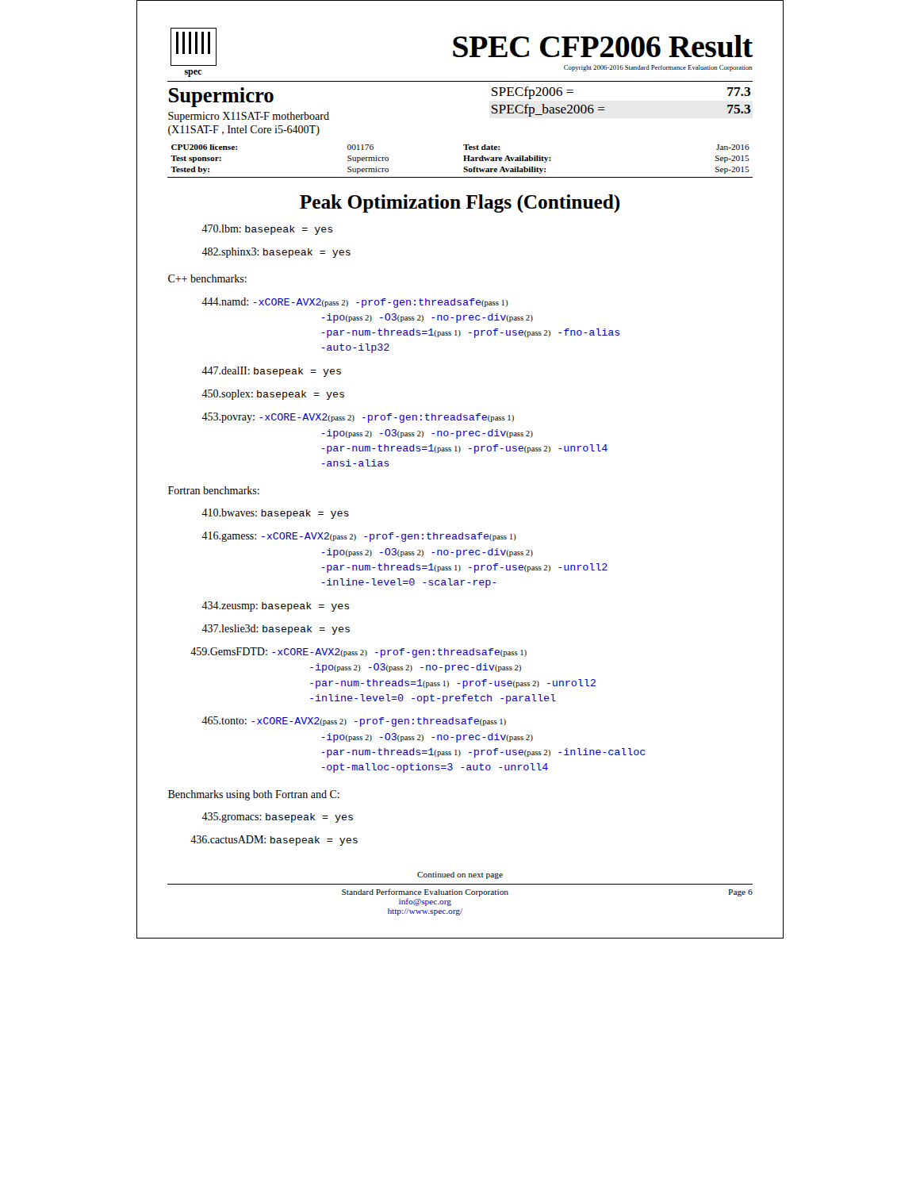spec
SPEC CFP2006 Result
Copyright 2006-2016 Standard Performance Evaluation Corporation
Supermicro
Supermicro X11SAT-F motherboard
(X11SAT-F , Intel Core i5-6400T)
| SPECfp2006 = | 77.3 |
| SPECfp_base2006 = | 75.3 |
| / CPU2006 license: / 001176 / / Test sponsor: / Supermicro / / Tested by: / Supermicro / | / Test date: / Jan-2016 / / Hardware Availability: / Sep-2015 / / Software Availability: / Sep-2015 / |
Peak Optimization Flags (Continued)
470.lbm: basepeak = yes
482.sphinx3: basepeak = yes
C++ benchmarks:
444.namd: -xCORE-AVX2(pass 2) -prof-gen:threadsafe(pass 1)
-ipo(pass 2) -O3(pass 2) -no-prec-div(pass 2)
-par-num-threads=1(pass 1) -prof-use(pass 2) -fno-alias
-auto-ilp32
447.dealII: basepeak = yes
450.soplex: basepeak = yes
453.povray: -xCORE-AVX2(pass 2) -prof-gen:threadsafe(pass 1)
-ipo(pass 2) -O3(pass 2) -no-prec-div(pass 2)
-par-num-threads=1(pass 1) -prof-use(pass 2) -unroll4
-ansi-alias
Fortran benchmarks:
410.bwaves: basepeak = yes
416.gamess: -xCORE-AVX2(pass 2) -prof-gen:threadsafe(pass 1)
-ipo(pass 2) -O3(pass 2) -no-prec-div(pass 2)
-par-num-threads=1(pass 1) -prof-use(pass 2) -unroll2
-inline-level=0 -scalar-rep-
434.zeusmp: basepeak = yes
437.leslie3d: basepeak = yes
459.GemsFDTD: -xCORE-AVX2(pass 2) -prof-gen:threadsafe(pass 1)
-ipo(pass 2) -O3(pass 2) -no-prec-div(pass 2)
-par-num-threads=1(pass 1) -prof-use(pass 2) -unroll2
-inline-level=0 -opt-prefetch -parallel
465.tonto: -xCORE-AVX2(pass 2) -prof-gen:threadsafe(pass 1)
-ipo(pass 2) -O3(pass 2) -no-prec-div(pass 2)
-par-num-threads=1(pass 1) -prof-use(pass 2) -inline-calloc
-opt-malloc-options=3 -auto -unroll4
Benchmarks using both Fortran and C:
435.gromacs: basepeak = yes
436.cactusADM: basepeak = yes
Continued on next page
Standard Performance Evaluation Corporation
info@spec.org
http://www.spec.org/
Page 6